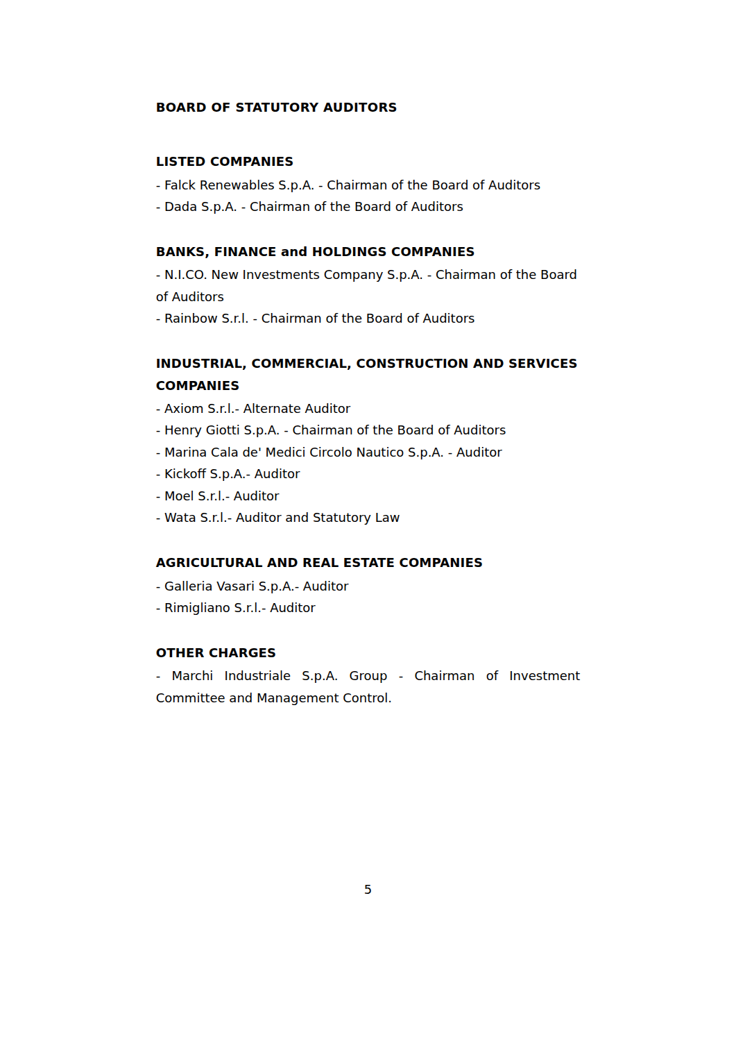BOARD OF STATUTORY AUDITORS
LISTED COMPANIES
- Falck Renewables S.p.A. - Chairman of the Board of Auditors
- Dada S.p.A. - Chairman of the Board of Auditors
BANKS, FINANCE and HOLDINGS COMPANIES
- N.I.CO. New Investments Company S.p.A. - Chairman of the Board of Auditors
- Rainbow S.r.l. - Chairman of the Board of Auditors
INDUSTRIAL, COMMERCIAL, CONSTRUCTION AND SERVICES COMPANIES
- Axiom S.r.l.- Alternate Auditor
- Henry Giotti S.p.A. - Chairman of the Board of Auditors
- Marina Cala de' Medici Circolo Nautico S.p.A. - Auditor
- Kickoff S.p.A.- Auditor
- Moel S.r.l.- Auditor
- Wata S.r.l.- Auditor and Statutory Law
AGRICULTURAL AND REAL ESTATE COMPANIES
- Galleria Vasari S.p.A.- Auditor
- Rimigliano S.r.l.- Auditor
OTHER CHARGES
- Marchi Industriale S.p.A. Group - Chairman of Investment Committee and Management Control.
5